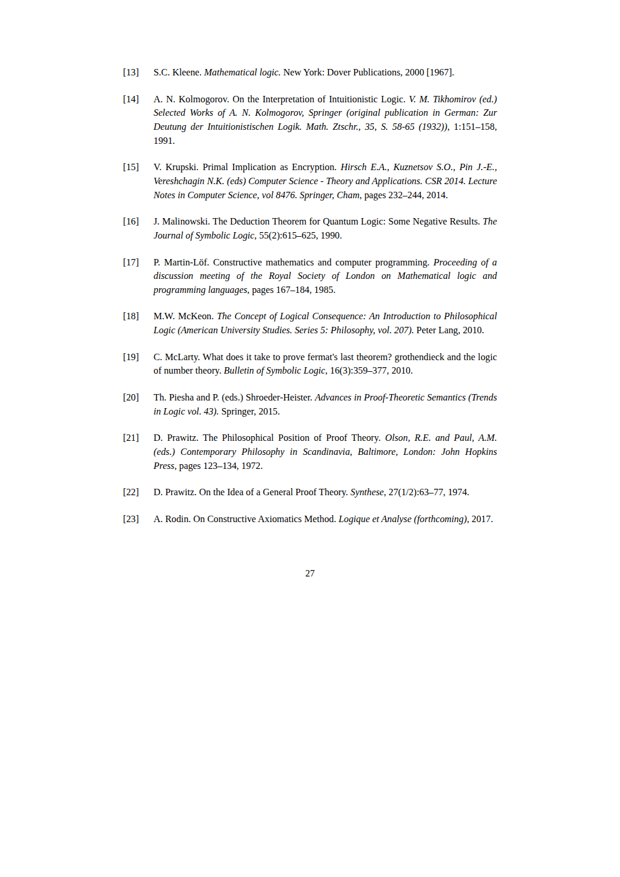[13] S.C. Kleene. Mathematical logic. New York: Dover Publications, 2000 [1967].
[14] A. N. Kolmogorov. On the Interpretation of Intuitionistic Logic. V. M. Tikhomirov (ed.) Selected Works of A. N. Kolmogorov, Springer (original publication in German: Zur Deutung der Intuitionistischen Logik. Math. Ztschr., 35, S. 58-65 (1932)), 1:151–158, 1991.
[15] V. Krupski. Primal Implication as Encryption. Hirsch E.A., Kuznetsov S.O., Pin J.-E., Vereshchagin N.K. (eds) Computer Science - Theory and Applications. CSR 2014. Lecture Notes in Computer Science, vol 8476. Springer, Cham, pages 232–244, 2014.
[16] J. Malinowski. The Deduction Theorem for Quantum Logic: Some Negative Results. The Journal of Symbolic Logic, 55(2):615–625, 1990.
[17] P. Martin-Löf. Constructive mathematics and computer programming. Proceeding of a discussion meeting of the Royal Society of London on Mathematical logic and programming languages, pages 167–184, 1985.
[18] M.W. McKeon. The Concept of Logical Consequence: An Introduction to Philosophical Logic (American University Studies. Series 5: Philosophy, vol. 207). Peter Lang, 2010.
[19] C. McLarty. What does it take to prove fermat's last theorem? grothendieck and the logic of number theory. Bulletin of Symbolic Logic, 16(3):359–377, 2010.
[20] Th. Piesha and P. (eds.) Shroeder-Heister. Advances in Proof-Theoretic Semantics (Trends in Logic vol. 43). Springer, 2015.
[21] D. Prawitz. The Philosophical Position of Proof Theory. Olson, R.E. and Paul, A.M. (eds.) Contemporary Philosophy in Scandinavia, Baltimore, London: John Hopkins Press, pages 123–134, 1972.
[22] D. Prawitz. On the Idea of a General Proof Theory. Synthese, 27(1/2):63–77, 1974.
[23] A. Rodin. On Constructive Axiomatics Method. Logique et Analyse (forthcoming), 2017.
27